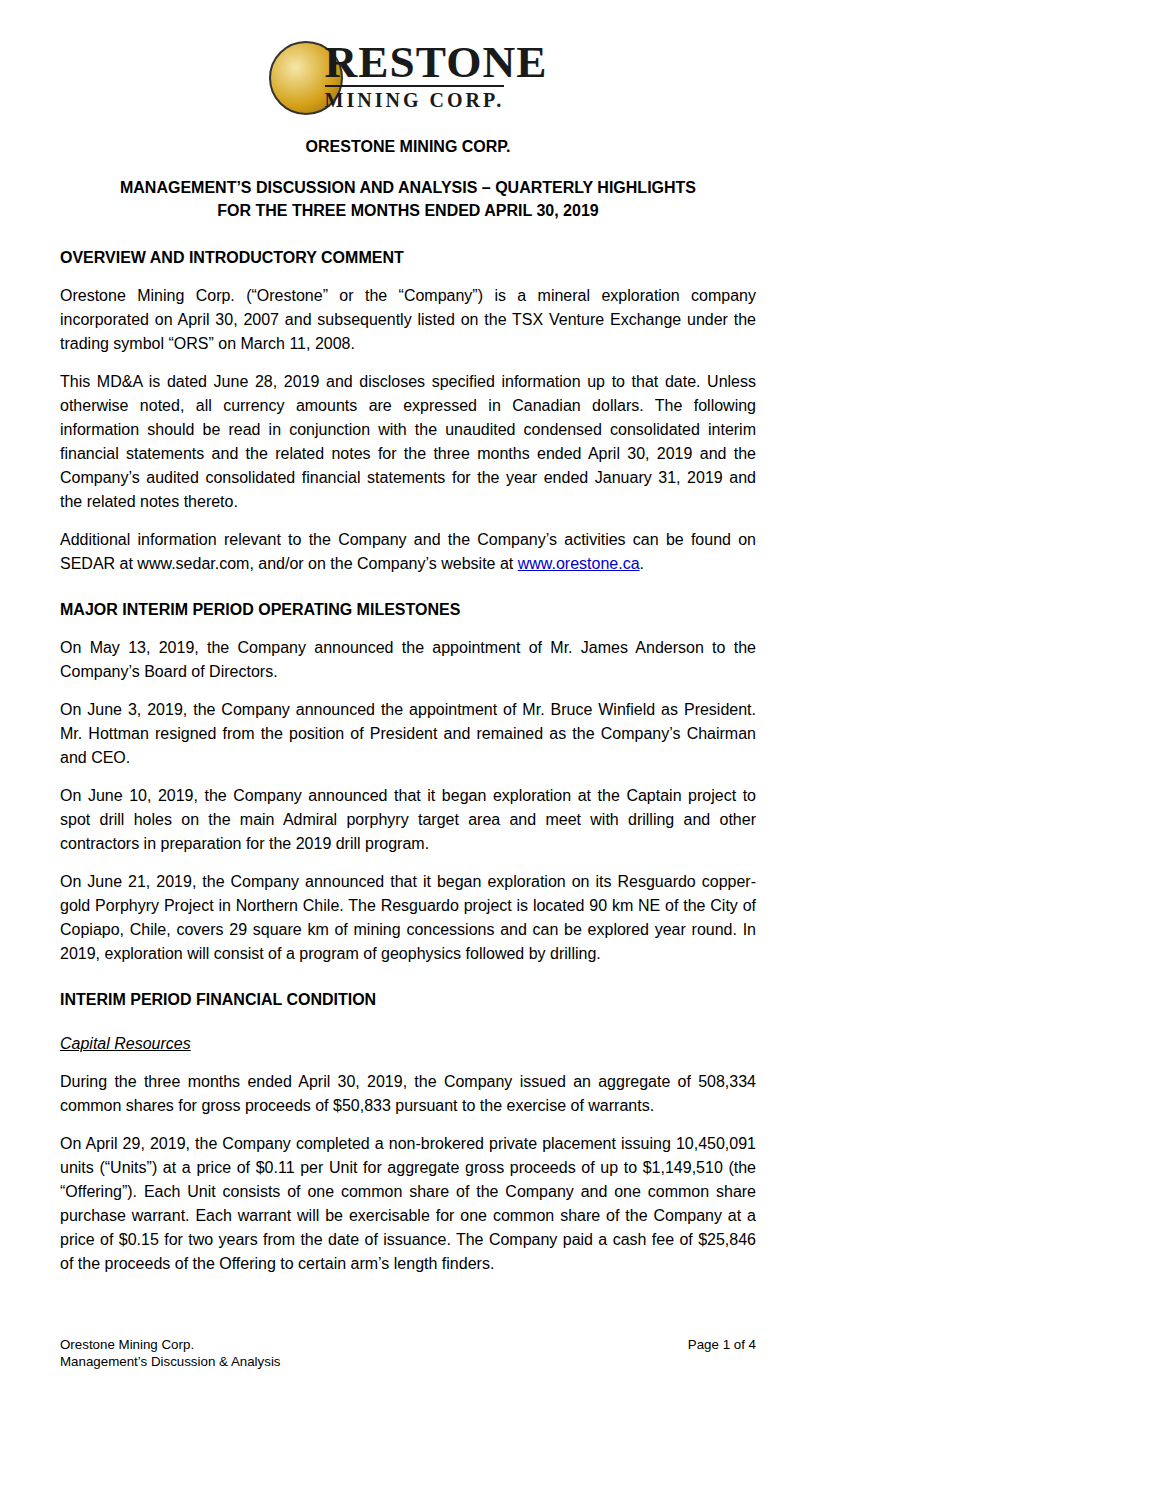RESTONE
MINING CORP.
ORESTONE MINING CORP.
MANAGEMENT’S DISCUSSION AND ANALYSIS – QUARTERLY HIGHLIGHTS
FOR THE THREE MONTHS ENDED APRIL 30, 2019
OVERVIEW AND INTRODUCTORY COMMENT
Orestone Mining Corp. (“Orestone” or the “Company”) is a mineral exploration company incorporated on April 30, 2007 and subsequently listed on the TSX Venture Exchange under the trading symbol “ORS” on March 11, 2008.
This MD&A is dated June 28, 2019 and discloses specified information up to that date. Unless otherwise noted, all currency amounts are expressed in Canadian dollars. The following information should be read in conjunction with the unaudited condensed consolidated interim financial statements and the related notes for the three months ended April 30, 2019 and the Company’s audited consolidated financial statements for the year ended January 31, 2019 and the related notes thereto.
Additional information relevant to the Company and the Company’s activities can be found on SEDAR at www.sedar.com, and/or on the Company’s website at www.orestone.ca.
MAJOR INTERIM PERIOD OPERATING MILESTONES
On May 13, 2019, the Company announced the appointment of Mr. James Anderson to the Company’s Board of Directors.
On June 3, 2019, the Company announced the appointment of Mr. Bruce Winfield as President. Mr. Hottman resigned from the position of President and remained as the Company’s Chairman and CEO.
On June 10, 2019, the Company announced that it began exploration at the Captain project to spot drill holes on the main Admiral porphyry target area and meet with drilling and other contractors in preparation for the 2019 drill program.
On June 21, 2019, the Company announced that it began exploration on its Resguardo copper-gold Porphyry Project in Northern Chile. The Resguardo project is located 90 km NE of the City of Copiapo, Chile, covers 29 square km of mining concessions and can be explored year round. In 2019, exploration will consist of a program of geophysics followed by drilling.
INTERIM PERIOD FINANCIAL CONDITION
Capital Resources
During the three months ended April 30, 2019, the Company issued an aggregate of 508,334 common shares for gross proceeds of $50,833 pursuant to the exercise of warrants.
On April 29, 2019, the Company completed a non-brokered private placement issuing 10,450,091 units (“Units”) at a price of $0.11 per Unit for aggregate gross proceeds of up to $1,149,510 (the “Offering”). Each Unit consists of one common share of the Company and one common share purchase warrant. Each warrant will be exercisable for one common share of the Company at a price of $0.15 for two years from the date of issuance. The Company paid a cash fee of $25,846 of the proceeds of the Offering to certain arm’s length finders.
Orestone Mining Corp.
Management’s Discussion & Analysis
Page 1 of 4